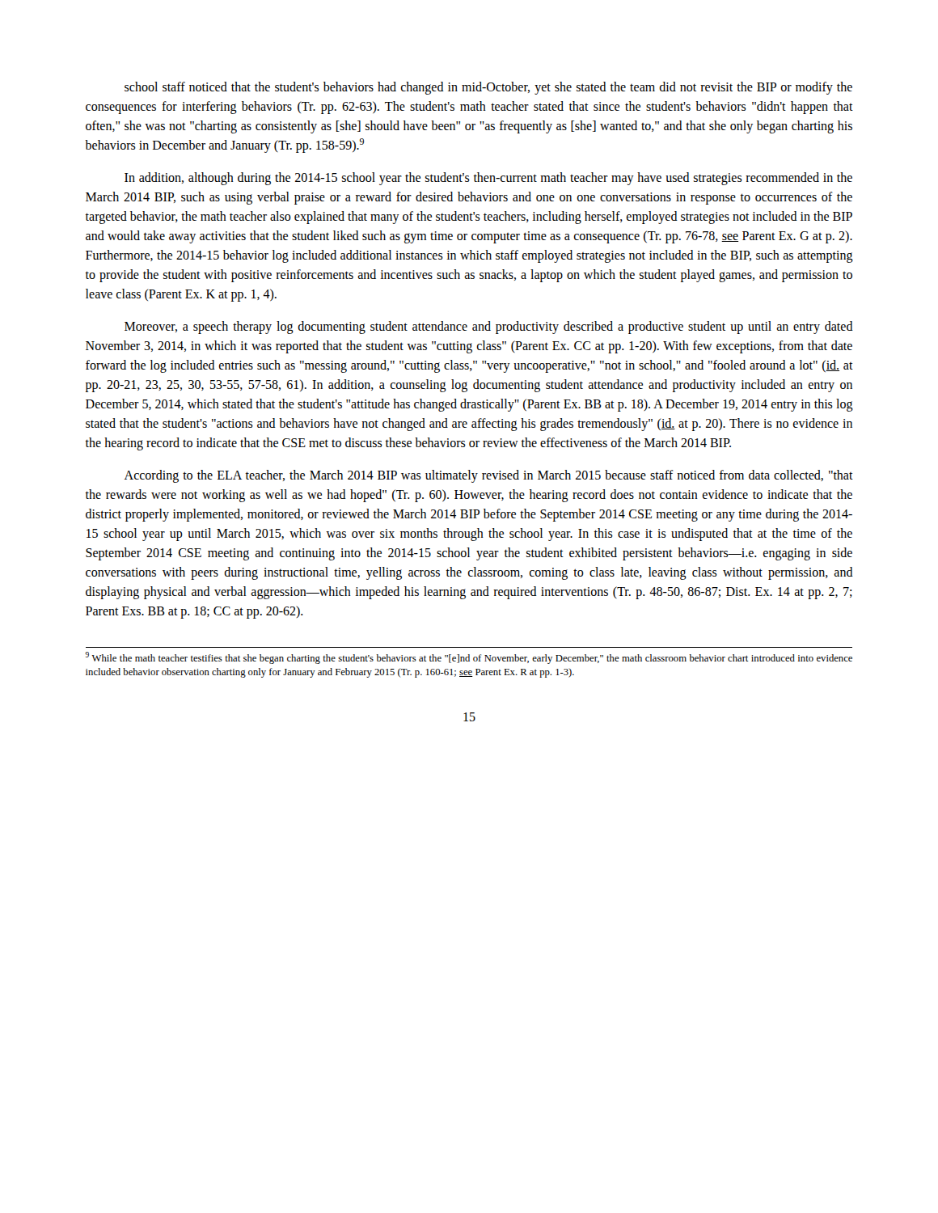school staff noticed that the student's behaviors had changed in mid-October, yet she stated the team did not revisit the BIP or modify the consequences for interfering behaviors (Tr. pp. 62-63). The student's math teacher stated that since the student's behaviors "didn't happen that often," she was not "charting as consistently as [she] should have been" or "as frequently as [she] wanted to," and that she only began charting his behaviors in December and January (Tr. pp. 158-59).9
In addition, although during the 2014-15 school year the student's then-current math teacher may have used strategies recommended in the March 2014 BIP, such as using verbal praise or a reward for desired behaviors and one on one conversations in response to occurrences of the targeted behavior, the math teacher also explained that many of the student's teachers, including herself, employed strategies not included in the BIP and would take away activities that the student liked such as gym time or computer time as a consequence (Tr. pp. 76-78, see Parent Ex. G at p. 2). Furthermore, the 2014-15 behavior log included additional instances in which staff employed strategies not included in the BIP, such as attempting to provide the student with positive reinforcements and incentives such as snacks, a laptop on which the student played games, and permission to leave class (Parent Ex. K at pp. 1, 4).
Moreover, a speech therapy log documenting student attendance and productivity described a productive student up until an entry dated November 3, 2014, in which it was reported that the student was "cutting class" (Parent Ex. CC at pp. 1-20). With few exceptions, from that date forward the log included entries such as "messing around," "cutting class," "very uncooperative," "not in school," and "fooled around a lot" (id. at pp. 20-21, 23, 25, 30, 53-55, 57-58, 61). In addition, a counseling log documenting student attendance and productivity included an entry on December 5, 2014, which stated that the student's "attitude has changed drastically" (Parent Ex. BB at p. 18). A December 19, 2014 entry in this log stated that the student's "actions and behaviors have not changed and are affecting his grades tremendously" (id. at p. 20). There is no evidence in the hearing record to indicate that the CSE met to discuss these behaviors or review the effectiveness of the March 2014 BIP.
According to the ELA teacher, the March 2014 BIP was ultimately revised in March 2015 because staff noticed from data collected, "that the rewards were not working as well as we had hoped" (Tr. p. 60). However, the hearing record does not contain evidence to indicate that the district properly implemented, monitored, or reviewed the March 2014 BIP before the September 2014 CSE meeting or any time during the 2014-15 school year up until March 2015, which was over six months through the school year. In this case it is undisputed that at the time of the September 2014 CSE meeting and continuing into the 2014-15 school year the student exhibited persistent behaviors—i.e. engaging in side conversations with peers during instructional time, yelling across the classroom, coming to class late, leaving class without permission, and displaying physical and verbal aggression—which impeded his learning and required interventions (Tr. p. 48-50, 86-87; Dist. Ex. 14 at pp. 2, 7; Parent Exs. BB at p. 18; CC at pp. 20-62).
9 While the math teacher testifies that she began charting the student's behaviors at the "[e]nd of November, early December," the math classroom behavior chart introduced into evidence included behavior observation charting only for January and February 2015 (Tr. p. 160-61; see Parent Ex. R at pp. 1-3).
15